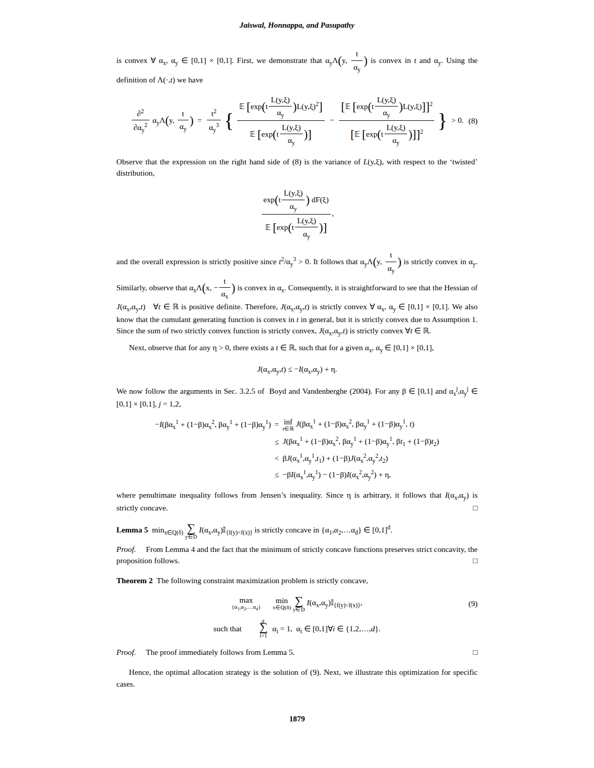Jaiswal, Honnappa, and Pasupathy
is convex ∀ αx, αy ∈ [0,1] × [0,1]. First, we demonstrate that αy Λ(y, tαy) is convex in t and αy. Using the definition of Λ(·,t) we have
∂2∂αy 2 αy Λ(y, tαy) = t2 αy 3 { 𝔼 [exp(tL(y,ξ) αy) L(y,ξ)2] 𝔼 [exp(tL(y,ξ) αy)] − [𝔼 [exp(tL(y,ξ) αy) L(y,ξ)]] 2 [𝔼 [exp(tL(y,ξ) αy)]] 2 } > 0. (8)
Observe that the expression on the right hand side of (8) is the variance of L(y,ξ), with respect to the ‘twisted’ distribution,
exp(tL(y,ξ) αy) dF(ξ) 𝔼 [exp(tL(y,ξ) αy)] ,
and the overall expression is strictly positive since t 2/αy 3 > 0. It follows that αy Λ(y, tαy) is strictly convex in αy. Similarly, observe that αx Λ(x, −tαx) is convex in αx. Consequently, it is straightforward to see that the Hessian of J(αx,αy,t) ∀t ∈ ℝ is positive definite. Therefore, J(αx,αy,t) is strictly convex ∀ αx, αy ∈ [0,1] × [0,1]. We also know that the cumulant generating function is convex in t in general, but it is strictly convex due to Assumption 1. Since the sum of two strictly convex function is strictly convex, J(αx,αy,t) is strictly convex ∀t ∈ ℝ.
Next, observe that for any η > 0, there exists a t ∈ ℝ, such that for a given αx, αy ∈ [0,1] × [0,1],
J(αx,αy,t) ≤ −I(αx,αy) + η.
We now follow the arguments in Sec. 3.2.5 of Boyd and Vandenberghe (2004). For any β ∈ [0,1] and αxj,αyj ∈ [0,1] × [0,1], j = 1,2,
| − I (βα x 1 + (1−β)α x 2 , βα y 1 + (1−β)α y 1 ) | = | inf t ∈ℝ J (βα x 1 + (1−β)α x 2 , βα y 1 + (1−β)α y 1 , t ) |
| | ≤ | J (βα x 1 + (1−β)α x 2 , βα y 1 + (1−β)α y 1 , β t 1 + (1−β) t 2 ) |
| | < | β J (α x 1 ,α y 1 , t 1 ) + (1−β) J (α x 2 ,α y 2 , t 2 ) |
| | ≤ | −β I (α x 1 ,α y 1 ) − (1−β) I (α x 2 ,α y 2 ) + η, |
where penultimate inequality follows from Jensen’s inequality. Since η is arbitrary, it follows that I(αx,αy) is strictly concave. □
Lemma 5 minx∈Q(δ) ∑y∈D I(αx,αy)𝕀{f(y)<f(x)} is strictly concave in {α1,α2,…αd} ∈ [0,1]d.
Proof. From Lemma 4 and the fact that the minimum of strictly concave functions preserves strict concavity, the proposition follows. □
Theorem 2 The following constraint maximization problem is strictly concave,
max{α1,α2,…αd} min x∈Q(δ) ∑y∈D I(αx,αy)𝕀{f(y)<f(x)}, (9)
such that ∑i=1 d αi = 1, αi ∈ [0,1]∀i ∈ {1,2,…,d}.
Proof. The proof immediately follows from Lemma 5. □
Hence, the optimal allocation strategy is the solution of (9). Next, we illustrate this optimization for specific cases.
1879